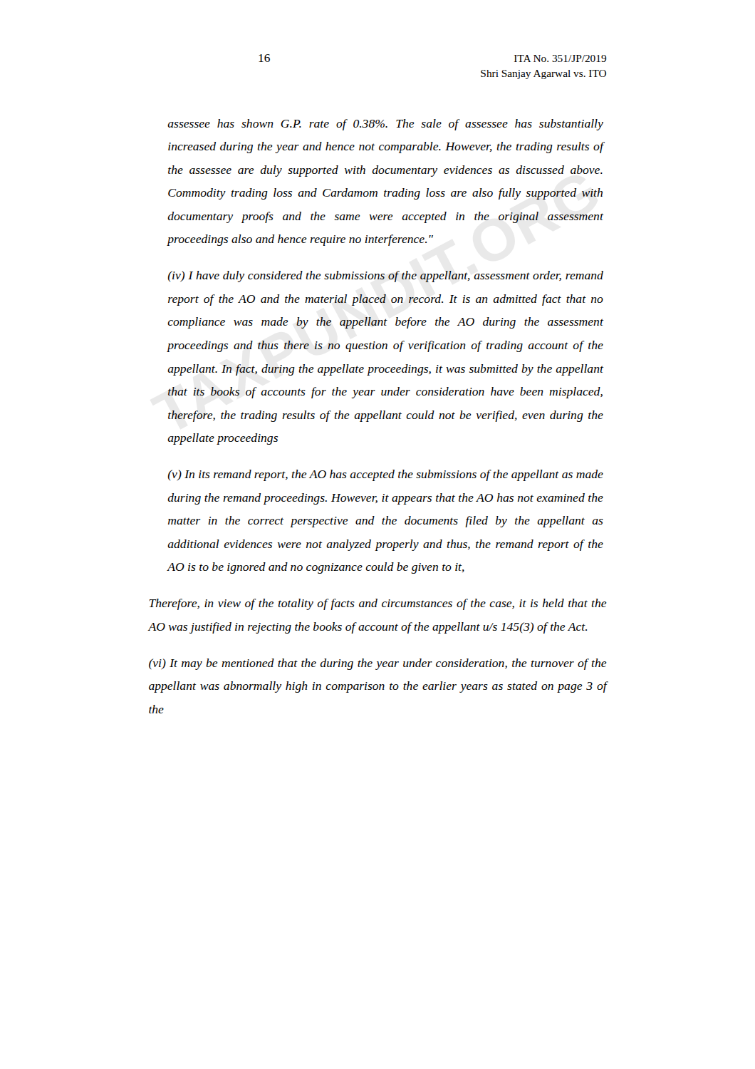TAXPUNDIT.ORG
16
ITA No. 351/JP/2019
Shri Sanjay Agarwal vs. ITO
assessee has shown G.P. rate of 0.38%. The sale of assessee has substantially increased during the year and hence not comparable. However, the trading results of the assessee are duly supported with documentary evidences as discussed above. Commodity trading loss and Cardamom trading loss are also fully supported with documentary proofs and the same were accepted in the original assessment proceedings also and hence require no interference."
(iv) I have duly considered the submissions of the appellant, assessment order, remand report of the AO and the material placed on record. It is an admitted fact that no compliance was made by the appellant before the AO during the assessment proceedings and thus there is no question of verification of trading account of the appellant. In fact, during the appellate proceedings, it was submitted by the appellant that its books of accounts for the year under consideration have been misplaced, therefore, the trading results of the appellant could not be verified, even during the appellate proceedings
(v) In its remand report, the AO has accepted the submissions of the appellant as made during the remand proceedings. However, it appears that the AO has not examined the matter in the correct perspective and the documents filed by the appellant as additional evidences were not analyzed properly and thus, the remand report of the AO is to be ignored and no cognizance could be given to it,
Therefore, in view of the totality of facts and circumstances of the case, it is held that the AO was justified in rejecting the books of account of the appellant u/s 145(3) of the Act.
(vi) It may be mentioned that the during the year under consideration, the turnover of the appellant was abnormally high in comparison to the earlier years as stated on page 3 of the